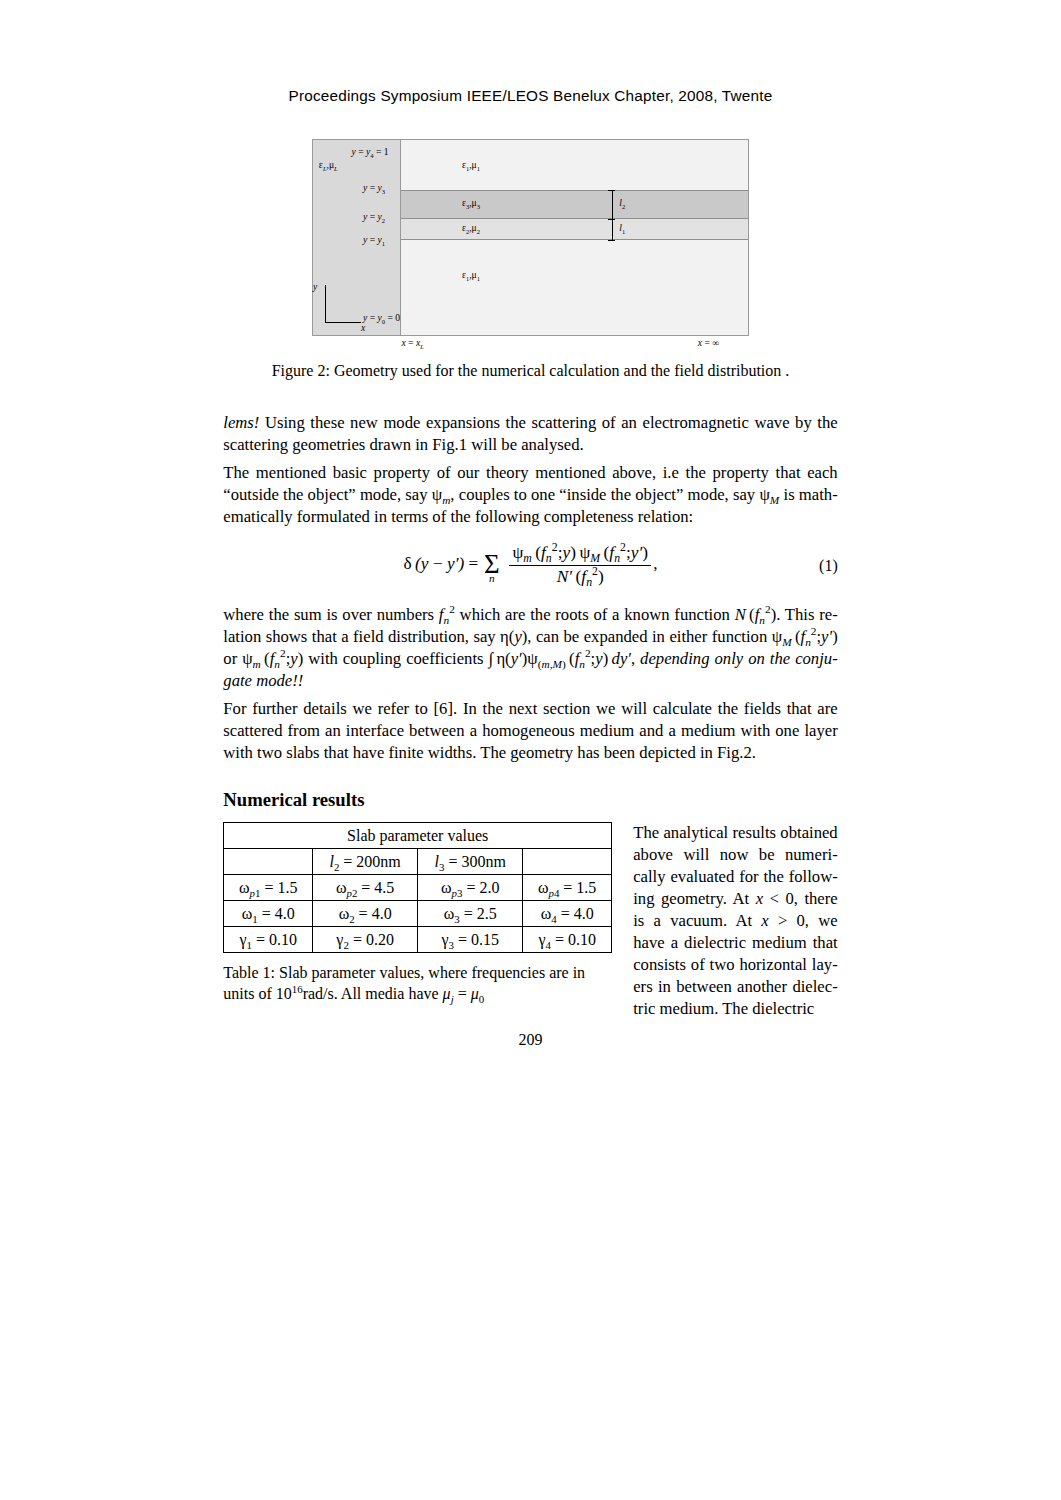Proceedings Symposium IEEE/LEOS Benelux Chapter, 2008, Twente
εL,μL
y = y4 = 1
ε1,μ1
y = y3
ε3,μ3
y = y2
ε2,μ2
y = y1
ε1,μ1
l2
l1
y
x
y = y0 = 0
x = xL
x = ∞
Figure 2: Geometry used for the numerical calculation and the field distribution .
lems! Using these new mode expansions the scattering of an electromagnetic wave by the scattering geometries drawn in Fig.1 will be analysed.
The mentioned basic property of our theory mentioned above, i.e the property that each “outside the object” mode, say ψm, couples to one “inside the object” mode, say ψM is mathematically formulated in terms of the following completeness relation:
δ (y − y′) = Σn ψm (fn2;y) ψM (fn2;y′) N′ (fn2) , (1)
where the sum is over numbers fn2 which are the roots of a known function N (fn2). This relation shows that a field distribution, say η(y), can be expanded in either function ψM (fn2;y′) or ψm (fn2;y) with coupling coefficients ∫ η(y′)ψ(m,M) (fn2;y) dy′, depending only on the conjugate mode!!
For further details we refer to [6]. In the next section we will calculate the fields that are scattered from an interface between a homogeneous medium and a medium with one layer with two slabs that have finite widths. The geometry has been depicted in Fig.2.
Numerical results
| Slab parameter values |
| | l 2 = 200nm | l 3 = 300nm | |
| ω p 1 = 1.5 | ω p 2 = 4.5 | ω p 3 = 2.0 | ω p 4 = 1.5 |
| ω 1 = 4.0 | ω 2 = 4.0 | ω 3 = 2.5 | ω 4 = 4.0 |
| γ 1 = 0.10 | γ 2 = 0.20 | γ 3 = 0.15 | γ 4 = 0.10 |
Table 1: Slab parameter values, where frequencies are in units of 1016rad/s. All media have μj = μ0
The analytical results obtained above will now be numerically evaluated for the following geometry. At x < 0, there is a vacuum. At x > 0, we have a dielectric medium that consists of two horizontal layers in between another dielectric medium. The dielectric
209